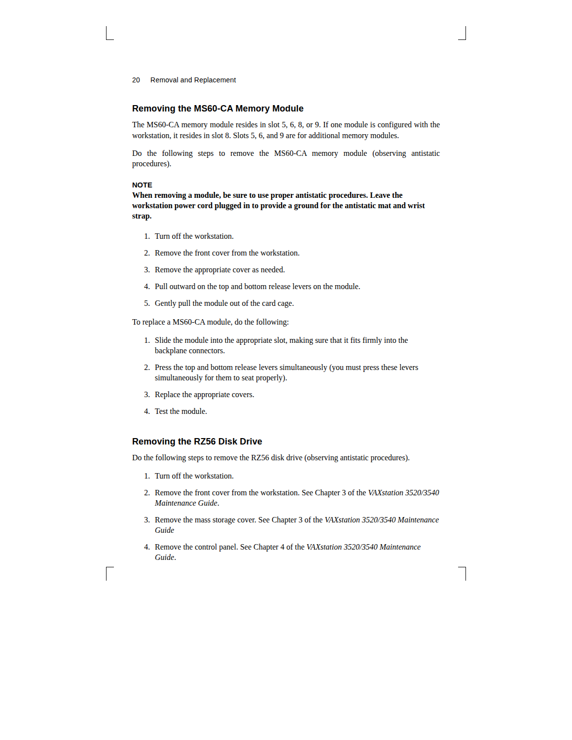20 Removal and Replacement
Removing the MS60-CA Memory Module
The MS60-CA memory module resides in slot 5, 6, 8, or 9. If one module is configured with the workstation, it resides in slot 8. Slots 5, 6, and 9 are for additional memory modules.
Do the following steps to remove the MS60-CA memory module (observing antistatic procedures).
NOTE
When removing a module, be sure to use proper antistatic procedures. Leave the workstation power cord plugged in to provide a ground for the antistatic mat and wrist strap.
Turn off the workstation.
Remove the front cover from the workstation.
Remove the appropriate cover as needed.
Pull outward on the top and bottom release levers on the module.
Gently pull the module out of the card cage.
To replace a MS60-CA module, do the following:
Slide the module into the appropriate slot, making sure that it fits firmly into the backplane connectors.
Press the top and bottom release levers simultaneously (you must press these levers simultaneously for them to seat properly).
Replace the appropriate covers.
Test the module.
Removing the RZ56 Disk Drive
Do the following steps to remove the RZ56 disk drive (observing antistatic procedures).
Turn off the workstation.
Remove the front cover from the workstation. See Chapter 3 of the VAXstation 3520/3540 Maintenance Guide.
Remove the mass storage cover. See Chapter 3 of the VAXstation 3520/3540 Maintenance Guide
Remove the control panel. See Chapter 4 of the VAXstation 3520/3540 Maintenance Guide.